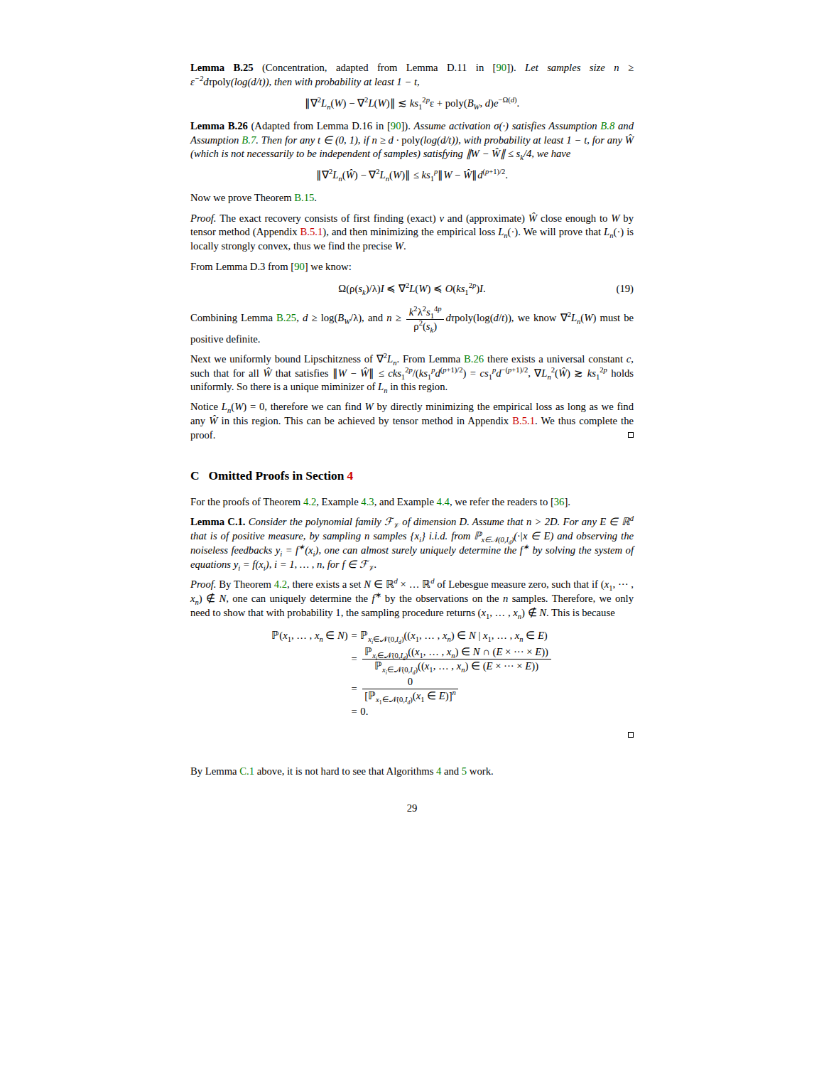Lemma B.25 (Concentration, adapted from Lemma D.11 in [90]). Let samples size n ≥ ε−2dτ poly(log(d/t)), then with probability at least 1 − t,
∥∇2Ln(W) − ∇2L(W)∥ ≲ ks12pε + poly(BW, d)e−Ω(d).
Lemma B.26 (Adapted from Lemma D.16 in [90]). Assume activation σ(·) satisfies Assumption B.8 and Assumption B.7. Then for any t ∈ (0, 1), if n ≥ d · poly(log(d/t)), with probability at least 1 − t, for any Ŵ (which is not necessarily to be independent of samples) satisfying ∥W − Ŵ∥ ≤ sk/4, we have
∥∇2Ln(Ŵ) − ∇2Ln(W)∥ ≤ ks1p∥W − Ŵ∥d(p+1)/2.
Now we prove Theorem B.15.
Proof. The exact recovery consists of first finding (exact) v and (approximate) Ŵ close enough to W by tensor method (Appendix B.5.1), and then minimizing the empirical loss Ln(·). We will prove that Ln(·) is locally strongly convex, thus we find the precise W.
From Lemma D.3 from [90] we know:
Ω(ρ(sk)/λ)I ≼ ∇2L(W) ≼ O(ks12p)I. (19)
Combining Lemma B.25, d ≥ log(BW/λ), and n ≥ k2λ2s14p ρ2(sk) dτ poly(log(d/t)), we know ∇2Ln(W) must be positive definite.
Next we uniformly bound Lipschitzness of ∇2Ln. From Lemma B.26 there exists a universal constant c, such that for all Ŵ that satisfies ∥W − Ŵ∥ ≤ cks12p/(ks1pd(p+1)/2) = cs1pd−(p+1)/2, ∇Ln2(Ŵ) ≳ ks12p holds uniformly. So there is a unique miminizer of Ln in this region.
Notice Ln(W) = 0, therefore we can find W by directly minimizing the empirical loss as long as we find any Ŵ in this region. This can be achieved by tensor method in Appendix B.5.1. We thus complete the proof.
C Omitted Proofs in Section 4
For the proofs of Theorem 4.2, Example 4.3, and Example 4.4, we refer the readers to [36].
Lemma C.1. Consider the polynomial family ℱ𝒱 of dimension D. Assume that n > 2D. For any E ∈ ℝd that is of positive measure, by sampling n samples {xi} i.i.d. from ℙx∈𝒩(0,Id)(·|x ∈ E) and observing the noiseless feedbacks yi = f∗(xi), one can almost surely uniquely determine the f∗ by solving the system of equations yi = f(xi), i = 1, … , n, for f ∈ ℱ𝒱.
Proof. By Theorem 4.2, there exists a set N ∈ ℝd × … ℝd of Lebesgue measure zero, such that if (x1, ··· , xn) ∉ N, one can uniquely determine the f∗ by the observations on the n samples. Therefore, we only need to show that with probability 1, the sampling procedure returns (x1, … , xn) ∉ N. This is because
| ℙ( x 1 , … , x n ∈ N ) | = | ℙ x i ∈𝒩(0, I d ) (( x 1 , … , x n ) ∈ N / x 1 , … , x n ∈ E ) |
| | = | ℙ x i ∈𝒩(0, I d ) (( x 1 , … , x n ) ∈ N ∩ ( E × ··· × E )) ℙ x i ∈𝒩(0, I d ) (( x 1 , … , x n ) ∈ ( E × ··· × E )) |
| | = | 0 [ℙ x 1 ∈𝒩(0, I d ) ( x 1 ∈ E )] n |
| | = | 0. |
By Lemma C.1 above, it is not hard to see that Algorithms 4 and 5 work.
29